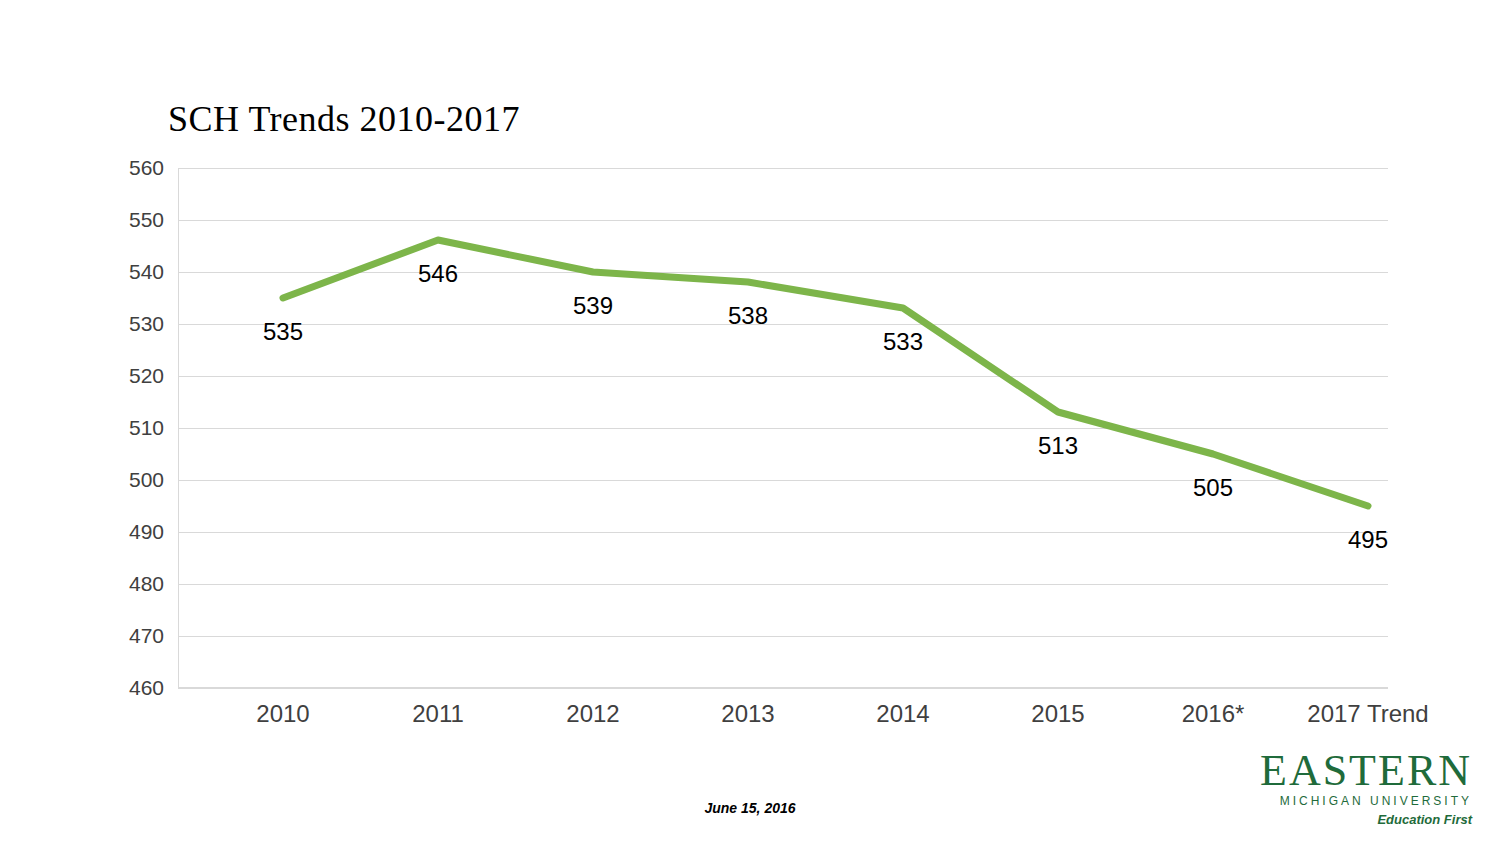SCH Trends 2010-2017
560
550
540
530
520
510
500
490
480
470
460
535
546
539
538
533
513
505
495
2010
2011
2012
2013
2014
2015
2016*
2017 Trend
June 15, 2016
EASTERN
MICHIGAN UNIVERSITY
Education First